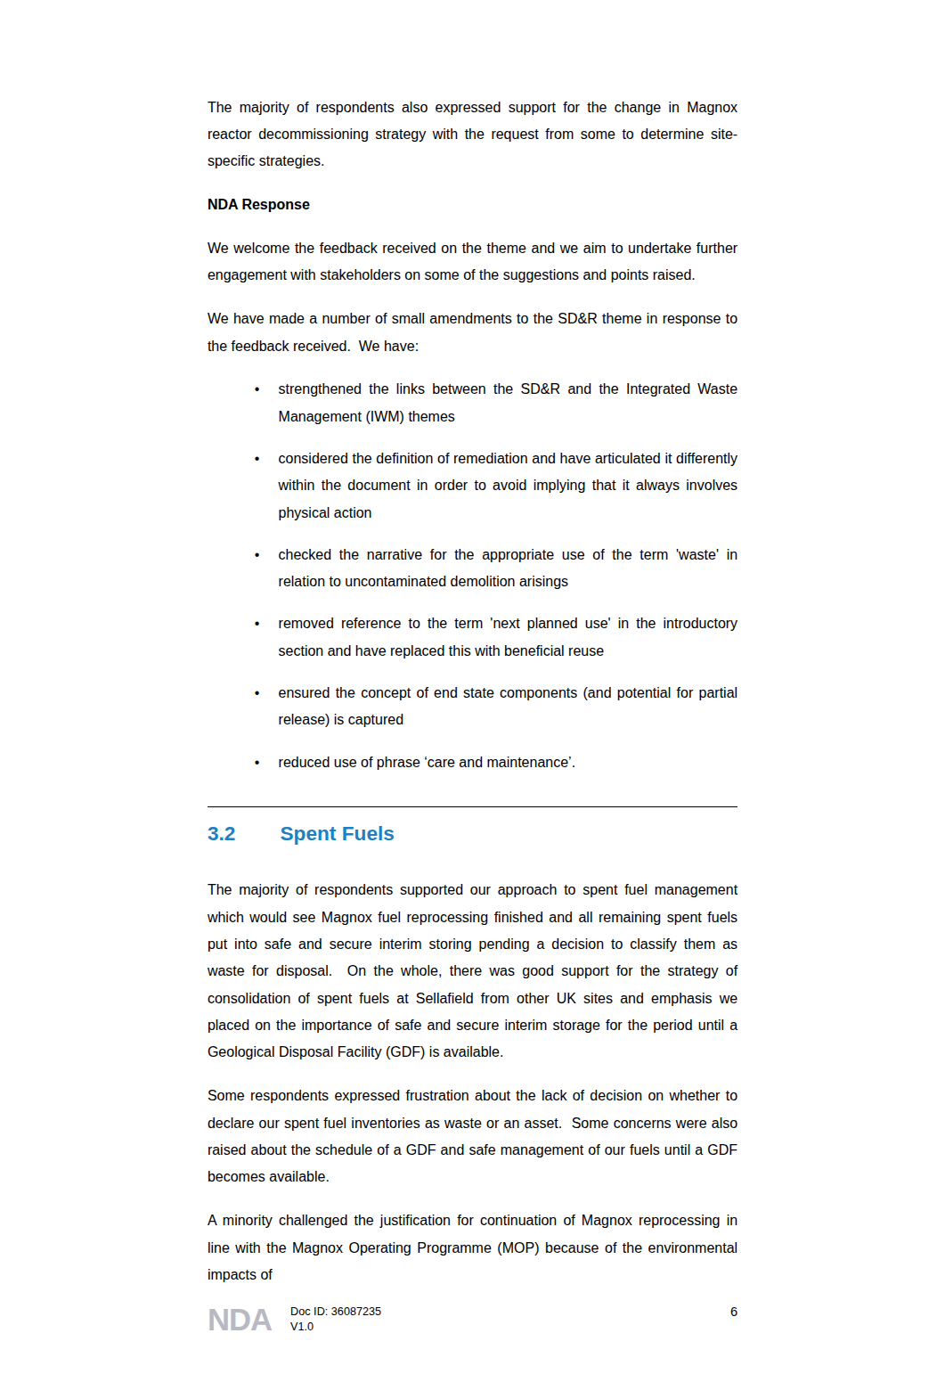The majority of respondents also expressed support for the change in Magnox reactor decommissioning strategy with the request from some to determine site-specific strategies.
NDA Response
We welcome the feedback received on the theme and we aim to undertake further engagement with stakeholders on some of the suggestions and points raised.
We have made a number of small amendments to the SD&R theme in response to the feedback received. We have:
strengthened the links between the SD&R and the Integrated Waste Management (IWM) themes
considered the definition of remediation and have articulated it differently within the document in order to avoid implying that it always involves physical action
checked the narrative for the appropriate use of the term 'waste' in relation to uncontaminated demolition arisings
removed reference to the term 'next planned use' in the introductory section and have replaced this with beneficial reuse
ensured the concept of end state components (and potential for partial release) is captured
reduced use of phrase ‘care and maintenance’.
3.2 Spent Fuels
The majority of respondents supported our approach to spent fuel management which would see Magnox fuel reprocessing finished and all remaining spent fuels put into safe and secure interim storing pending a decision to classify them as waste for disposal. On the whole, there was good support for the strategy of consolidation of spent fuels at Sellafield from other UK sites and emphasis we placed on the importance of safe and secure interim storage for the period until a Geological Disposal Facility (GDF) is available.
Some respondents expressed frustration about the lack of decision on whether to declare our spent fuel inventories as waste or an asset. Some concerns were also raised about the schedule of a GDF and safe management of our fuels until a GDF becomes available.
A minority challenged the justification for continuation of Magnox reprocessing in line with the Magnox Operating Programme (MOP) because of the environmental impacts of
NDA
Doc ID: 36087235
V1.0
6